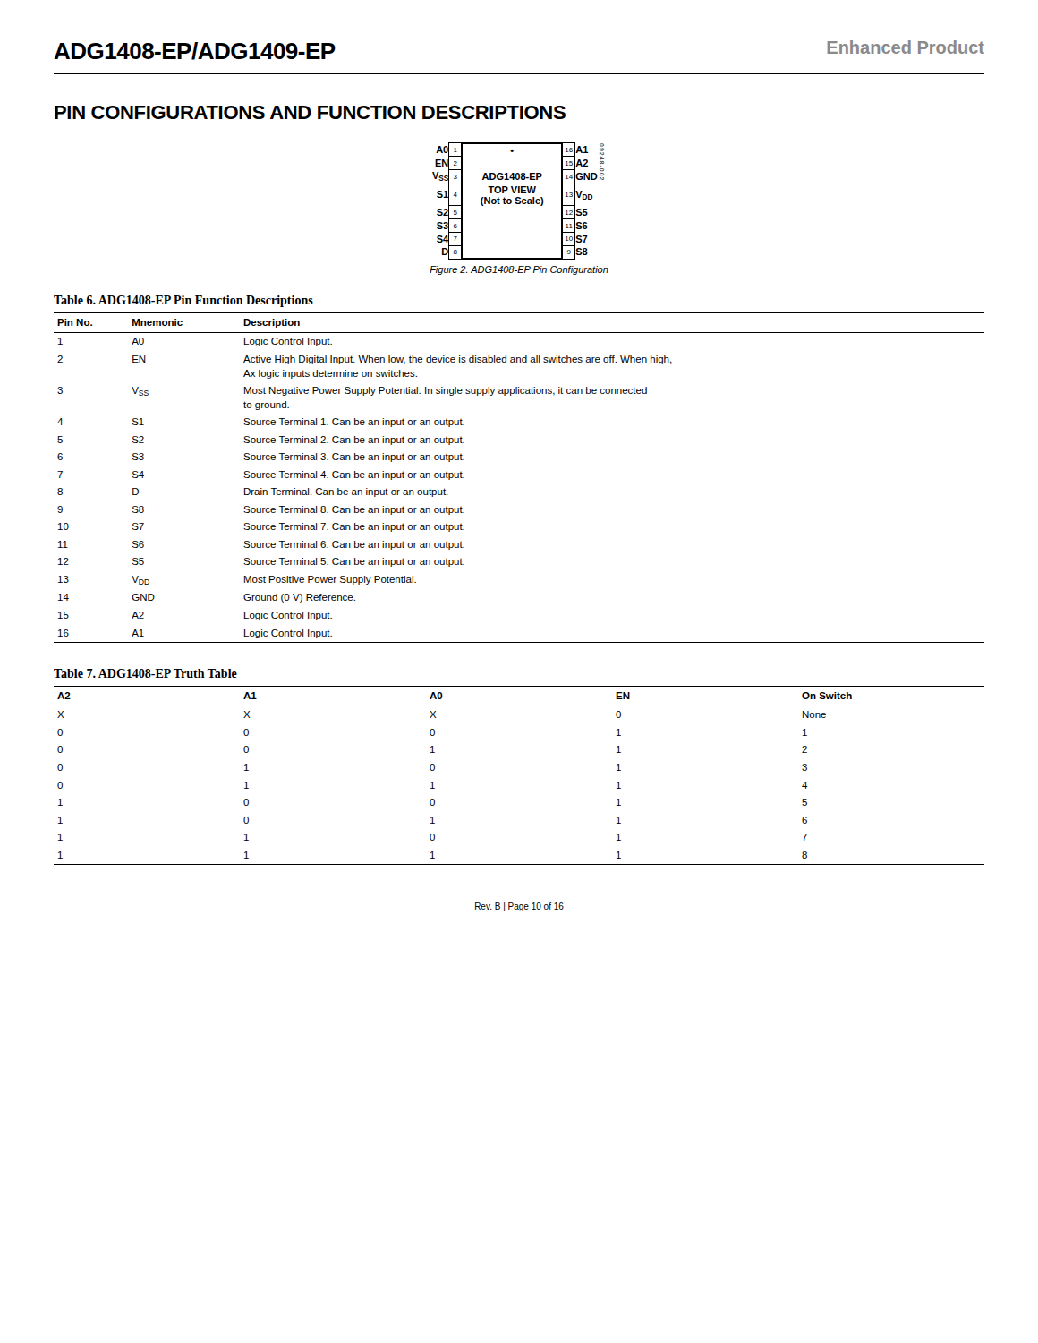ADG1408-EP/ADG1409-EP
Enhanced Product
PIN CONFIGURATIONS AND FUNCTION DESCRIPTIONS
| A0 | 1 | • | 16 | A1 | 09248-002 |
| EN | 2 | | 15 | A2 |
| V SS | 3 | ADG1408-EP | 14 | GND |
| S1 | 4 | TOP VIEW (Not to Scale) | 13 | V DD |
| S2 | 5 | | 12 | S5 |
| S3 | 6 | | 11 | S6 |
| S4 | 7 | | 10 | S7 |
| D | 8 | | 9 | S8 |
Figure 2. ADG1408-EP Pin Configuration
Table 6. ADG1408-EP Pin Function Descriptions
| Pin No. | Mnemonic | Description |
| --- | --- | --- |
| 1 | A0 | Logic Control Input. |
| 2 | EN | Active High Digital Input. When low, the device is disabled and all switches are off. When high, Ax logic inputs determine on switches. |
| 3 | V SS | Most Negative Power Supply Potential. In single supply applications, it can be connected to ground. |
| 4 | S1 | Source Terminal 1. Can be an input or an output. |
| 5 | S2 | Source Terminal 2. Can be an input or an output. |
| 6 | S3 | Source Terminal 3. Can be an input or an output. |
| 7 | S4 | Source Terminal 4. Can be an input or an output. |
| 8 | D | Drain Terminal. Can be an input or an output. |
| 9 | S8 | Source Terminal 8. Can be an input or an output. |
| 10 | S7 | Source Terminal 7. Can be an input or an output. |
| 11 | S6 | Source Terminal 6. Can be an input or an output. |
| 12 | S5 | Source Terminal 5. Can be an input or an output. |
| 13 | V DD | Most Positive Power Supply Potential. |
| 14 | GND | Ground (0 V) Reference. |
| 15 | A2 | Logic Control Input. |
| 16 | A1 | Logic Control Input. |
Table 7. ADG1408-EP Truth Table
| A2 | A1 | A0 | EN | On Switch |
| --- | --- | --- | --- | --- |
| X | X | X | 0 | None |
| 0 | 0 | 0 | 1 | 1 |
| 0 | 0 | 1 | 1 | 2 |
| 0 | 1 | 0 | 1 | 3 |
| 0 | 1 | 1 | 1 | 4 |
| 1 | 0 | 0 | 1 | 5 |
| 1 | 0 | 1 | 1 | 6 |
| 1 | 1 | 0 | 1 | 7 |
| 1 | 1 | 1 | 1 | 8 |
Rev. B | Page 10 of 16